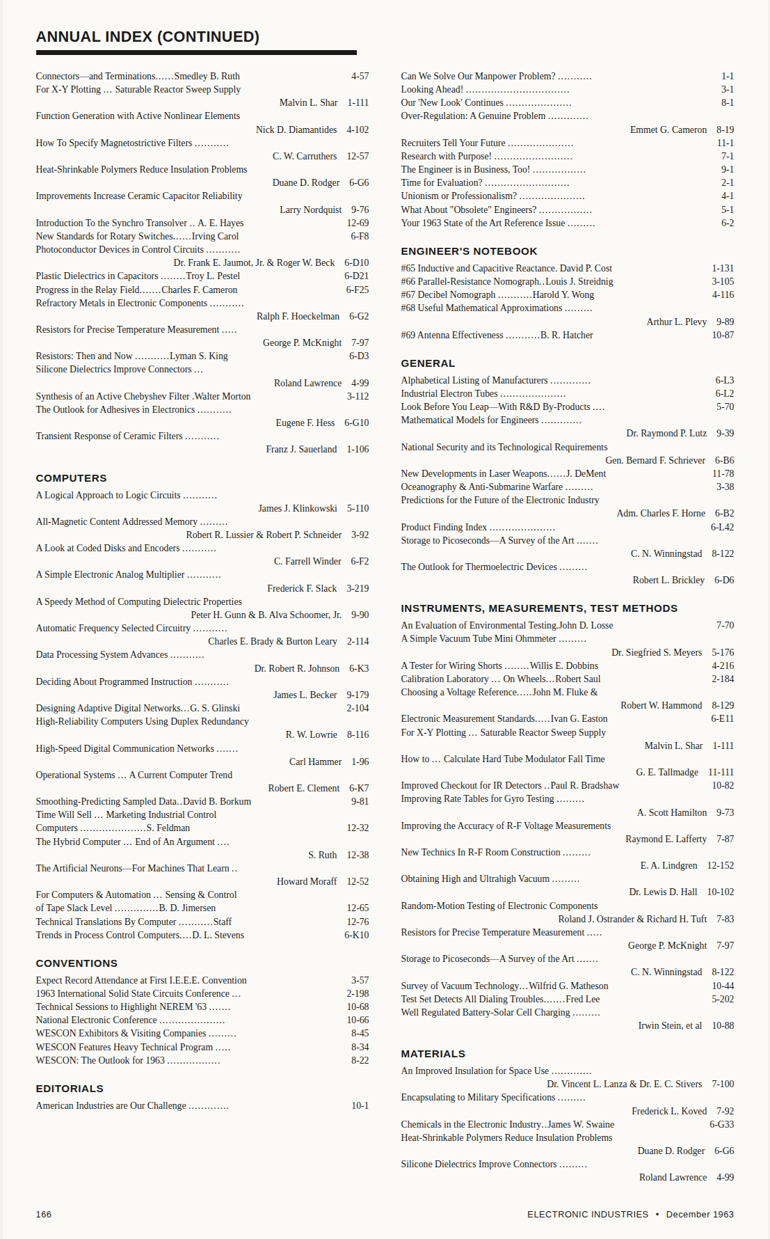Annual Index (Continued)
Connectors—and Terminations...... Smedley B. Ruth 4-57
For X-Y Plotting ... Saturable Reactor Sweep Supply
Malvin L. Shar 1-111
Function Generation with Active Nonlinear Elements
Nick D. Diamantides 4-102
How To Specify Magnetostrictive Filters ...........
C. W. Carruthers 12-57
Heat-Shrinkable Polymers Reduce Insulation Problems
Duane D. Rodger 6-G6
Improvements Increase Ceramic Capacitor Reliability
Larry Nordquist 9-76
Introduction To the Synchro Transolver .. A. E. Hayes 12-69
New Standards for Rotary Switches...... Irving Carol 6-F8
Photoconductor Devices in Control Circuits ...........
Dr. Frank E. Jaumot, Jr. & Roger W. Beck 6-D10
Plastic Dielectrics in Capacitors ........ Troy L. Pestel 6-D21
Progress in the Relay Field....... Charles F. Cameron 6-F25
Refractory Metals in Electronic Components ...........
Ralph F. Hoeckelman 6-G2
Resistors for Precise Temperature Measurement .....
George P. McKnight 7-97
Resistors: Then and Now ........... Lyman S. King 6-D3
Silicone Dielectrics Improve Connectors ...
Roland Lawrence 4-99
Synthesis of an Active Chebyshev Filter .Walter Morton 3-112
The Outlook for Adhesives in Electronics ...........
Eugene F. Hess 6-G10
Transient Response of Ceramic Filters ...........
Franz J. Sauerland 1-106
Computers
A Logical Approach to Logic Circuits ...........
James J. Klinkowski 5-110
All-Magnetic Content Addressed Memory .........
Robert R. Lussier & Robert P. Schneider 3-92
A Look at Coded Disks and Encoders ...........
C. Farrell Winder 6-F2
A Simple Electronic Analog Multiplier ...........
Frederick F. Slack 3-219
A Speedy Method of Computing Dielectric Properties
Peter H. Gunn & B. Alva Schoomer, Jr. 9-90
Automatic Frequency Selected Circuitry ...........
Charles E. Brady & Burton Leary 2-114
Data Processing System Advances ...........
Dr. Robert R. Johnson 6-K3
Deciding About Programmed Instruction ...........
James L. Becker 9-179
Designing Adaptive Digital Networks... G. S. Glinski 2-104
High-Reliability Computers Using Duplex Redundancy
R. W. Lowrie 8-116
High-Speed Digital Communication Networks .......
Carl Hammer 1-96
Operational Systems ... A Current Computer Trend
Robert E. Clement 6-K7
Smoothing-Predicting Sampled Data.. David B. Borkum 9-81
Time Will Sell ... Marketing Industrial Control
Computers ..................... S. Feldman 12-32
The Hybrid Computer ... End of An Argument ....
S. Ruth 12-38
The Artificial Neurons—For Machines That Learn ..
Howard Moraff 12-52
For Computers & Automation ... Sensing & Control
of Tape Slack Level .............. B. D. Jimersen 12-65
Technical Translations By Computer ........... Staff 12-76
Trends in Process Control Computers.... D. L. Stevens 6-K10
Conventions
Expect Record Attendance at First I.E.E.E. Convention 3-57
1963 International Solid State Circuits Conference ... 2-198
Technical Sessions to Highlight NEREM '63 ....... 10-68
National Electronic Conference ..................... 10-66
WESCON Exhibitors & Visiting Companies ......... 8-45
WESCON Features Heavy Technical Program ..... 8-34
WESCON: The Outlook for 1963 ................. 8-22
Editorials
American Industries are Our Challenge ............. 10-1
Can We Solve Our Manpower Problem? ........... 1-1
Looking Ahead! ................................. 3-1
Our 'New Look' Continues ..................... 8-1
Over-Regulation: A Genuine Problem .............
Emmet G. Cameron 8-19
Recruiters Tell Your Future ..................... 11-1
Research with Purpose! ......................... 7-1
The Engineer is in Business, Too! ................. 9-1
Time for Evaluation? ........................... 2-1
Unionism or Professionalism? ..................... 4-1
What About "Obsolete" Engineers? ................. 5-1
Your 1963 State of the Art Reference Issue ......... 6-2
Engineer's Notebook
#65 Inductive and Capacitive Reactance. David P. Cost 1-131
#66 Parallel-Resistance Nomograph.. Louis J. Streidnig 3-105
#67 Decibel Nomograph ........... Harold Y. Wong 4-116
#68 Useful Mathematical Approximations .........
Arthur L. Plevy 9-89
#69 Antenna Effectiveness ........... B. R. Hatcher 10-87
General
Alphabetical Listing of Manufacturers ............. 6-L3
Industrial Electron Tubes ..................... 6-L2
Look Before You Leap—With R&D By-Products .... 5-70
Mathematical Models for Engineers .............
Dr. Raymond P. Lutz 9-39
National Security and its Technological Requirements
Gen. Bernard F. Schriever 6-B6
New Developments in Laser Weapons...... J. DeMent 11-78
Oceanography & Anti-Submarine Warfare ......... 3-38
Predictions for the Future of the Electronic Industry
Adm. Charles F. Horne 6-B2
Product Finding Index ..................... 6-L42
Storage to Picoseconds—A Survey of the Art .......
C. N. Winningstad 8-122
The Outlook for Thermoelectric Devices .........
Robert L. Brickley 6-D6
Instruments, Measurements, Test Methods
An Evaluation of Environmental Testing.John D. Losse 7-70
A Simple Vacuum Tube Mini Ohmmeter .........
Dr. Siegfried S. Meyers 5-176
A Tester for Wiring Shorts ........ Willis E. Dobbins 4-216
Calibration Laboratory ... On Wheels... Robert Saul 2-184
Choosing a Voltage Reference..... John M. Fluke &
Robert W. Hammond 8-129
Electronic Measurement Standards..... Ivan G. Easton 6-E11
For X-Y Plotting ... Saturable Reactor Sweep Supply
Malvin L. Shar 1-111
How to ... Calculate Hard Tube Modulator Fall Time
G. E. Tallmadge 11-111
Improved Checkout for IR Detectors .. Paul R. Bradshaw 10-82
Improving Rate Tables for Gyro Testing .........
A. Scott Hamilton 9-73
Improving the Accuracy of R-F Voltage Measurements
Raymond E. Lafferty 7-87
New Technics In R-F Room Construction .........
E. A. Lindgren 12-152
Obtaining High and Ultrahigh Vacuum .........
Dr. Lewis D. Hall 10-102
Random-Motion Testing of Electronic Components
Roland J. Ostrander & Richard H. Tuft 7-83
Resistors for Precise Temperature Measurement .....
George P. McKnight 7-97
Storage to Picoseconds—A Survey of the Art .......
C. N. Winningstad 8-122
Survey of Vacuum Technology... Wilfrid G. Matheson 10-44
Test Set Detects All Dialing Troubles....... Fred Lee 5-202
Well Regulated Battery-Solar Cell Charging .........
Irwin Stein, et al 10-88
Materials
An Improved Insulation for Space Use .............
Dr. Vincent L. Lanza & Dr. E. C. Stivers 7-100
Encapsulating to Military Specifications .........
Frederick L. Koved 7-92
Chemicals in the Electronic Industry.. James W. Swaine 6-G33
Heat-Shrinkable Polymers Reduce Insulation Problems
Duane D. Rodger 6-G6
Silicone Dielectrics Improve Connectors .........
Roland Lawrence 4-99
166
Electronic Industries • December 1963